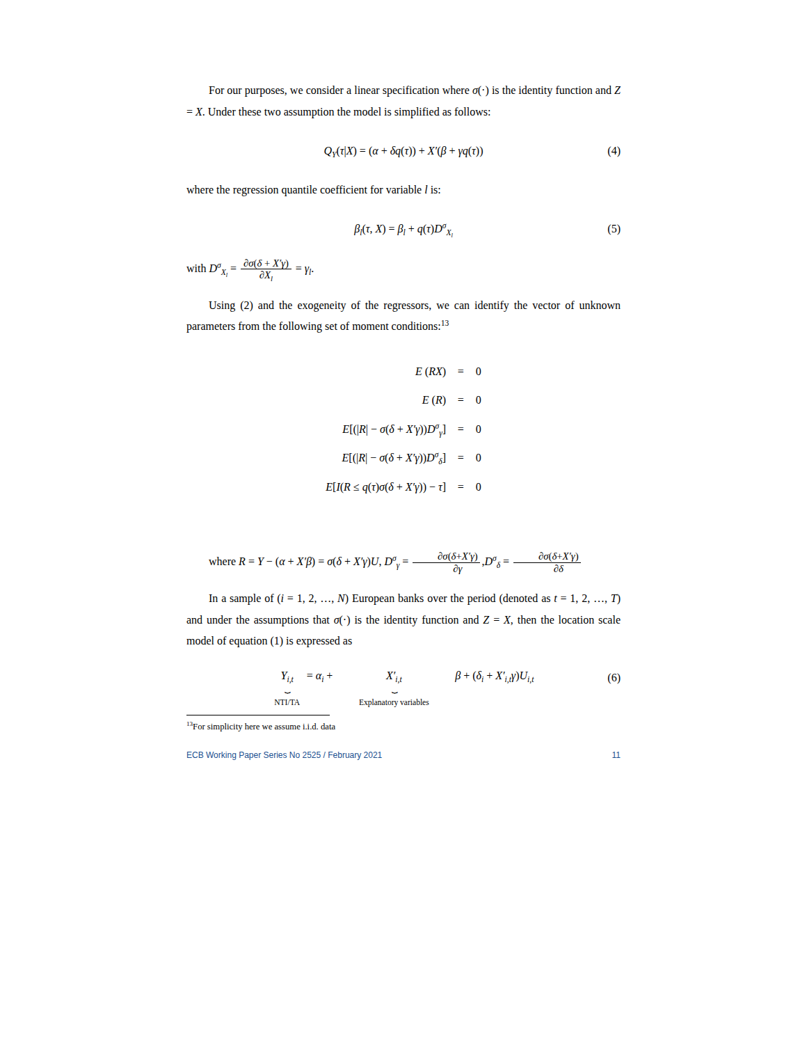For our purposes, we consider a linear specification where σ(·) is the identity function and Z = X. Under these two assumption the model is simplified as follows:
QY(τ|X) = (α + δq(τ)) + X′(β + γq(τ))
(4)
where the regression quantile coefficient for variable l is:
βl(τ, X) = βl + q(τ)DσXl
(5)
with DσXl = ∂σ(δ + X′γ)∂Xl = γl.
Using (2) and the exogeneity of the regressors, we can identify the vector of unknown parameters from the following set of moment conditions:13
| E ( RX ) | = | 0 |
| E ( R ) | = | 0 |
| E [(/ R / − σ ( δ + X′γ )) D σ γ ] | = | 0 |
| E [(/ R / − σ ( δ + X′γ )) D σ δ ] | = | 0 |
| E [ I ( R ≤ q ( τ ) σ ( δ + X′γ )) − τ ] | = | 0 |
where R = Y − (α + X′β) = σ(δ + X′γ)U, Dσγ = ∂σ(δ+X′γ)∂γ,Dσδ = ∂σ(δ+X′γ)∂δ
In a sample of (i = 1, 2, …, N) European banks over the period (denoted as t = 1, 2, …, T) and under the assumptions that σ(·) is the identity function and Z = X, then the location scale model of equation (1) is expressed as
Yi,t ⏟ NTI/TA = αi + X′i,t ⏟ Explanatory variables β + (δi + X′i,tγ)Ui,t
(6)
13For simplicity here we assume i.i.d. data
ECB Working Paper Series No 2525 / February 2021 11